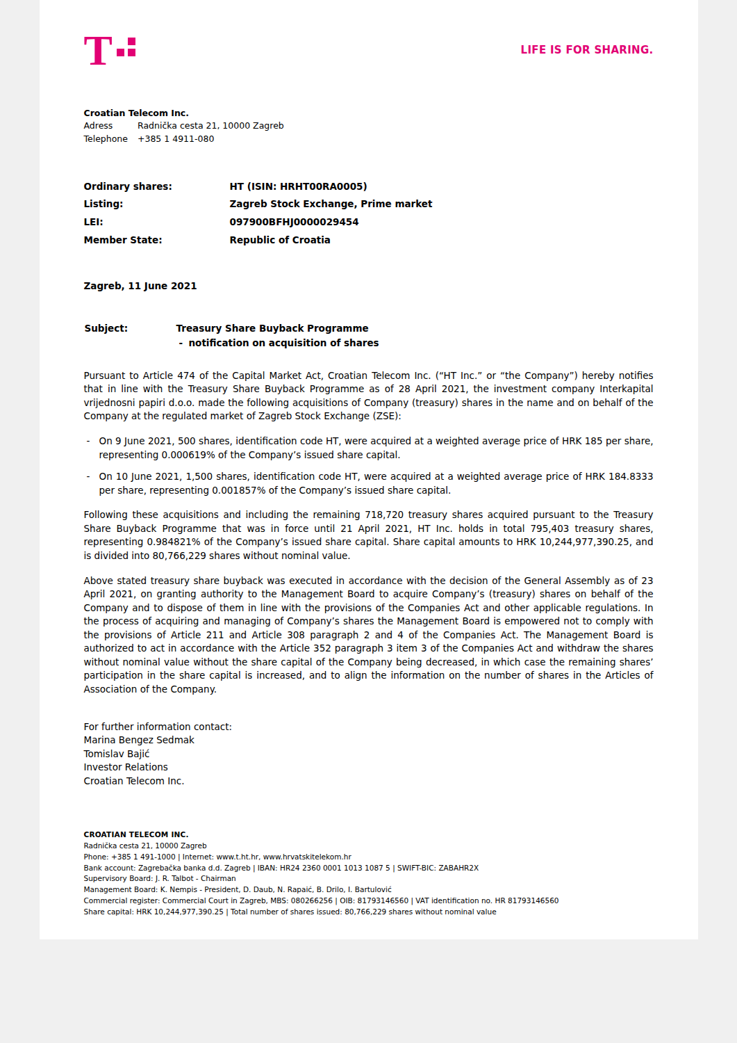T
LIFE IS FOR SHARING.
Croatian Telecom Inc.
| Adress | Radnička cesta 21, 10000 Zagreb |
| Telephone | +385 1 4911-080 |
| Ordinary shares: | HT (ISIN: HRHT00RA0005) |
| Listing: | Zagreb Stock Exchange, Prime market |
| LEI: | 097900BFHJ0000029454 |
| Member State: | Republic of Croatia |
Zagreb, 11 June 2021
| Subject: | Treasury Share Buyback Programme notification on acquisition of shares |
Pursuant to Article 474 of the Capital Market Act, Croatian Telecom Inc. (“HT Inc.” or “the Company”) hereby notifies that in line with the Treasury Share Buyback Programme as of 28 April 2021, the investment company Interkapital vrijednosni papiri d.o.o. made the following acquisitions of Company (treasury) shares in the name and on behalf of the Company at the regulated market of Zagreb Stock Exchange (ZSE):
On 9 June 2021, 500 shares, identification code HT, were acquired at a weighted average price of HRK 185 per share, representing 0.000619% of the Company’s issued share capital.
On 10 June 2021, 1,500 shares, identification code HT, were acquired at a weighted average price of HRK 184.8333 per share, representing 0.001857% of the Company’s issued share capital.
Following these acquisitions and including the remaining 718,720 treasury shares acquired pursuant to the Treasury Share Buyback Programme that was in force until 21 April 2021, HT Inc. holds in total 795,403 treasury shares, representing 0.984821% of the Company’s issued share capital. Share capital amounts to HRK 10,244,977,390.25, and is divided into 80,766,229 shares without nominal value.
Above stated treasury share buyback was executed in accordance with the decision of the General Assembly as of 23 April 2021, on granting authority to the Management Board to acquire Company’s (treasury) shares on behalf of the Company and to dispose of them in line with the provisions of the Companies Act and other applicable regulations. In the process of acquiring and managing of Company’s shares the Management Board is empowered not to comply with the provisions of Article 211 and Article 308 paragraph 2 and 4 of the Companies Act. The Management Board is authorized to act in accordance with the Article 352 paragraph 3 item 3 of the Companies Act and withdraw the shares without nominal value without the share capital of the Company being decreased, in which case the remaining shares’ participation in the share capital is increased, and to align the information on the number of shares in the Articles of Association of the Company.
For further information contact:
Marina Bengez Sedmak
Tomislav Bajić
Investor Relations
Croatian Telecom Inc.
CROATIAN TELECOM INC.
Radnička cesta 21, 10000 Zagreb
Phone: +385 1 491-1000 | Internet: www.t.ht.hr, www.hrvatskitelekom.hr
Bank account: Zagrebačka banka d.d. Zagreb | IBAN: HR24 2360 0001 1013 1087 5 | SWIFT-BIC: ZABAHR2X
Supervisory Board: J. R. Talbot - Chairman
Management Board: K. Nempis - President, D. Daub, N. Rapaić, B. Drilo, I. Bartulović
Commercial register: Commercial Court in Zagreb, MBS: 080266256 | OIB: 81793146560 | VAT identification no. HR 81793146560
Share capital: HRK 10,244,977,390.25 | Total number of shares issued: 80,766,229 shares without nominal value